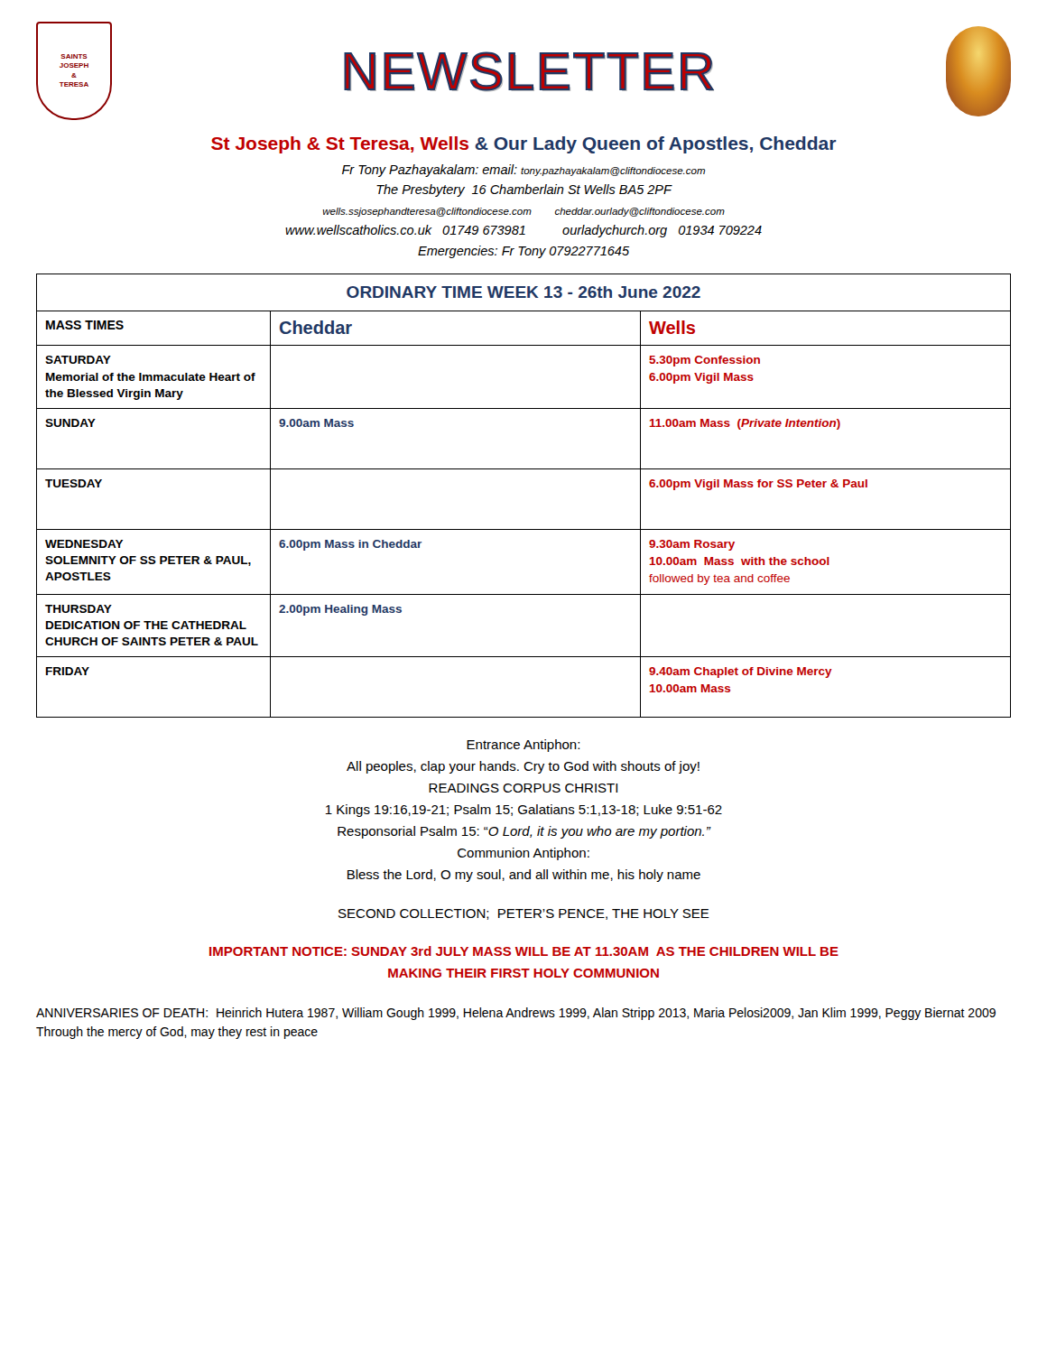SAINTS
JOSEPH
&
TERESA
NEWSLETTER
St Joseph & St Teresa, Wells & Our Lady Queen of Apostles, Cheddar
Fr Tony Pazhayakalam: email: tony.pazhayakalam@cliftondiocese.com
The Presbytery 16 Chamberlain St Wells BA5 2PF
wells.ssjosephandteresa@cliftondiocese.com cheddar.ourlady@cliftondiocese.com
www.wellscatholics.co.uk 01749 673981 ourladychurch.org 01934 709224
Emergencies: Fr Tony 07922771645
| ORDINARY TIME WEEK 13 - 26th June 2022 |
| MASS TIMES | Cheddar | Wells |
| SATURDAY Memorial of the Immaculate Heart of the Blessed Virgin Mary | | 5.30pm Confession 6.00pm Vigil Mass |
| SUNDAY | 9.00am Mass | 11.00am Mass ( Private Intention ) |
| TUESDAY | | 6.00pm Vigil Mass for SS Peter & Paul |
| WEDNESDAY SOLEMNITY OF SS PETER & PAUL, APOSTLES | 6.00pm Mass in Cheddar | 9.30am Rosary 10.00am Mass with the school followed by tea and coffee |
| THURSDAY DEDICATION OF THE CATHEDRAL CHURCH OF SAINTS PETER & PAUL | 2.00pm Healing Mass | |
| FRIDAY | | 9.40am Chaplet of Divine Mercy 10.00am Mass |
Entrance Antiphon:
All peoples, clap your hands. Cry to God with shouts of joy!
READINGS CORPUS CHRISTI
1 Kings 19:16,19-21; Psalm 15; Galatians 5:1,13-18; Luke 9:51-62
Responsorial Psalm 15: “O Lord, it is you who are my portion.”
Communion Antiphon:
Bless the Lord, O my soul, and all within me, his holy name
SECOND COLLECTION; PETER’S PENCE, THE HOLY SEE
IMPORTANT NOTICE: SUNDAY 3rd JULY MASS WILL BE AT 11.30AM AS THE CHILDREN WILL BE
MAKING THEIR FIRST HOLY COMMUNION
ANNIVERSARIES OF DEATH: Heinrich Hutera 1987, William Gough 1999, Helena Andrews 1999, Alan Stripp 2013, Maria Pelosi2009, Jan Klim 1999, Peggy Biernat 2009 Through the mercy of God, may they rest in peace